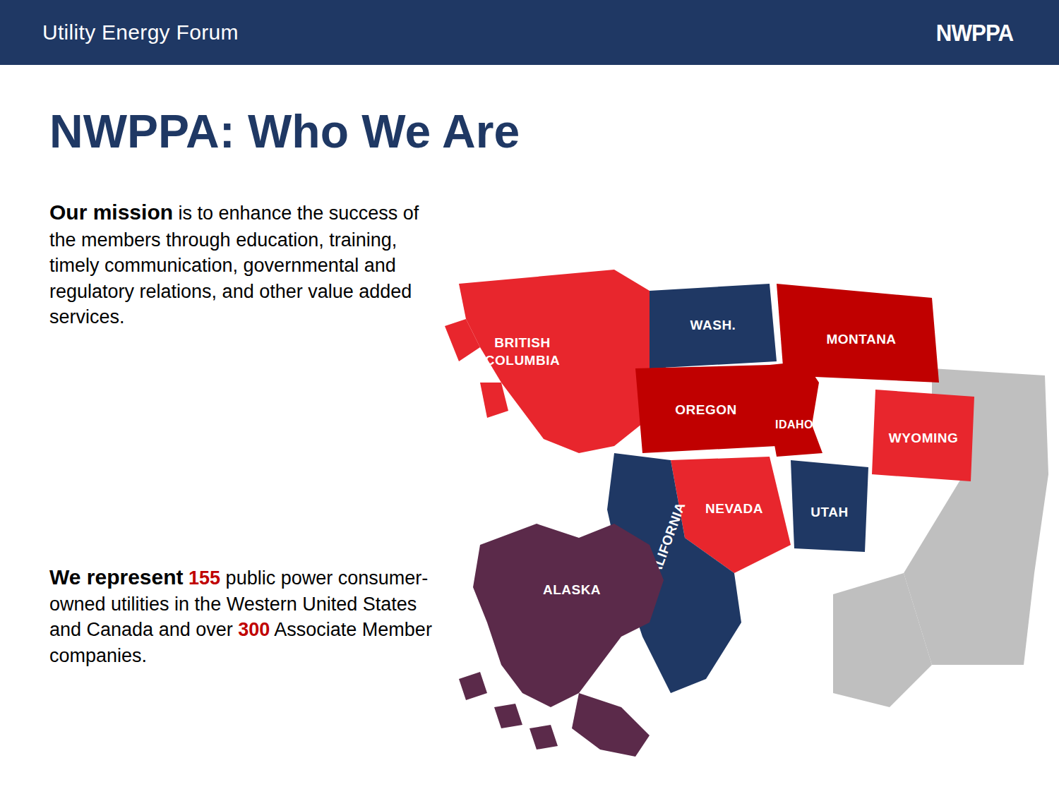Utility Energy Forum
NWPPA
NWPPA: Who We Are
Our mission is to enhance the success of the members through education, training, timely communication, governmental and regulatory relations, and other value added services.
We represent 155 public power consumer-owned utilities in the Western United States and Canada and over 300 Associate Member companies.
BRITISH COLUMBIA WASH. MONTANA OREGON IDAHO WYOMING NEVADA UTAH CALIFORNIA ALASKA